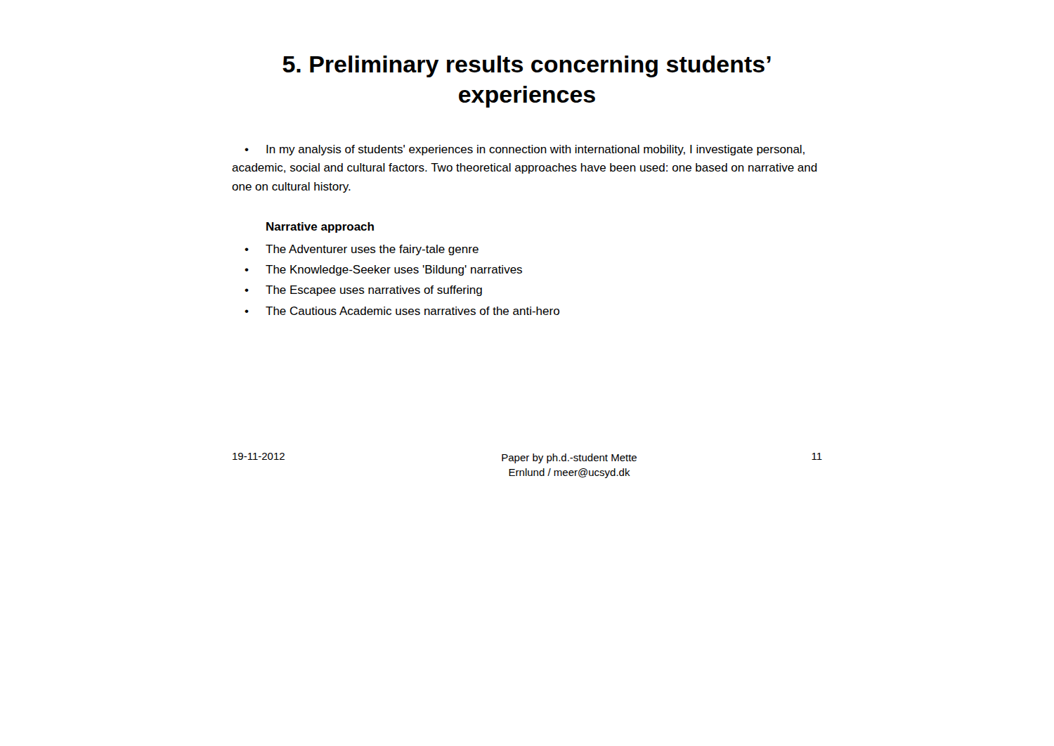5. Preliminary results concerning students’ experiences
In my analysis of students' experiences in connection with international mobility, I investigate personal, academic, social and cultural factors. Two theoretical approaches have been used: one based on narrative and one on cultural history.
Narrative approach
The Adventurer uses the fairy-tale genre
The Knowledge-Seeker uses 'Bildung' narratives
The Escapee uses narratives of suffering
The Cautious Academic uses narratives of the anti-hero
19-11-2012
Paper by ph.d.-student Mette
Ernlund / meer@ucsyd.dk
11